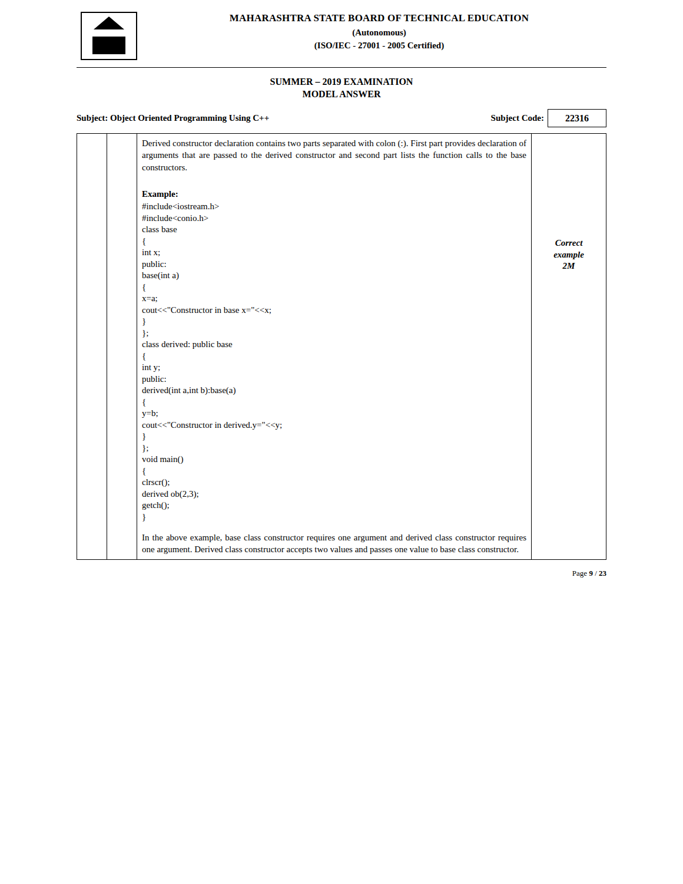MAHARASHTRA STATE BOARD OF TECHNICAL EDUCATION
(Autonomous)
(ISO/IEC - 27001 - 2005 Certified)
SUMMER – 2019 EXAMINATION
MODEL ANSWER
Subject: Object Oriented Programming Using C++
Subject Code: 22316
| | | Derived constructor declaration contains two parts separated with colon (:). First part provides declaration of arguments that are passed to the derived constructor and second part lists the function calls to the base constructors. Example: #include<iostream.h> #include<conio.h> class base { int x; public: base(int a) { x=a; cout<<"Constructor in base x="<<x; } }; class derived: public base { int y; public: derived(int a,int b):base(a) { y=b; cout<<"Constructor in derived.y="<<y; } }; void main() { clrscr(); derived ob(2,3); getch(); } In the above example, base class constructor requires one argument and derived class constructor requires one argument. Derived class constructor accepts two values and passes one value to base class constructor. | Correct example 2M |
Page 9 / 23